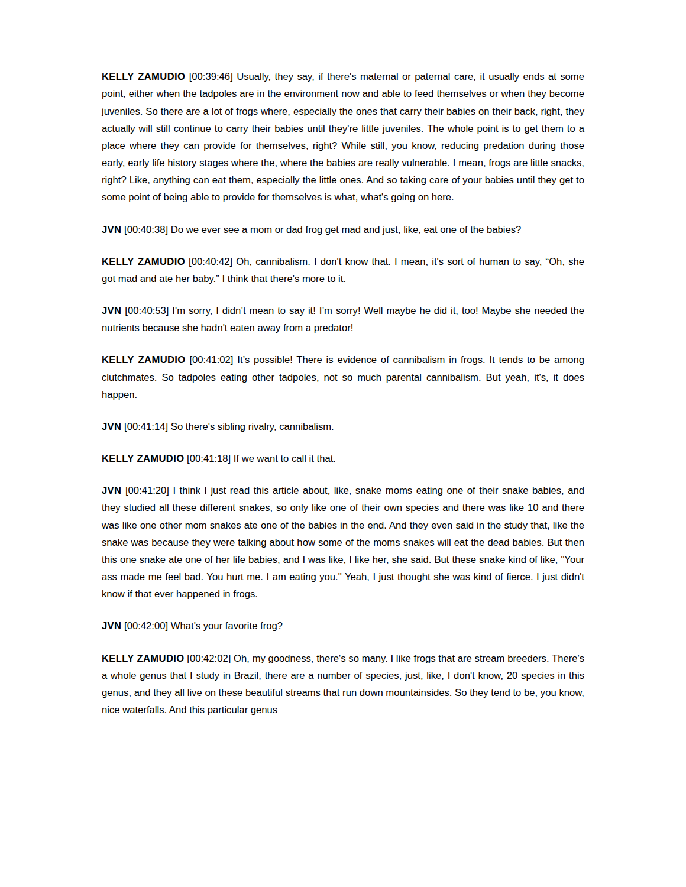KELLY ZAMUDIO [00:39:46] Usually, they say, if there's maternal or paternal care, it usually ends at some point, either when the tadpoles are in the environment now and able to feed themselves or when they become juveniles. So there are a lot of frogs where, especially the ones that carry their babies on their back, right, they actually will still continue to carry their babies until they're little juveniles. The whole point is to get them to a place where they can provide for themselves, right? While still, you know, reducing predation during those early, early life history stages where the, where the babies are really vulnerable. I mean, frogs are little snacks, right? Like, anything can eat them, especially the little ones. And so taking care of your babies until they get to some point of being able to provide for themselves is what, what's going on here.
JVN [00:40:38] Do we ever see a mom or dad frog get mad and just, like, eat one of the babies?
KELLY ZAMUDIO [00:40:42] Oh, cannibalism. I don't know that. I mean, it's sort of human to say, “Oh, she got mad and ate her baby.” I think that there's more to it.
JVN [00:40:53] I'm sorry, I didn’t mean to say it! I’m sorry! Well maybe he did it, too! Maybe she needed the nutrients because she hadn't eaten away from a predator!
KELLY ZAMUDIO [00:41:02] It’s possible! There is evidence of cannibalism in frogs. It tends to be among clutchmates. So tadpoles eating other tadpoles, not so much parental cannibalism. But yeah, it's, it does happen.
JVN [00:41:14] So there's sibling rivalry, cannibalism.
KELLY ZAMUDIO [00:41:18] If we want to call it that.
JVN [00:41:20] I think I just read this article about, like, snake moms eating one of their snake babies, and they studied all these different snakes, so only like one of their own species and there was like 10 and there was like one other mom snakes ate one of the babies in the end. And they even said in the study that, like the snake was because they were talking about how some of the moms snakes will eat the dead babies. But then this one snake ate one of her life babies, and I was like, I like her, she said. But these snake kind of like, "Your ass made me feel bad. You hurt me. I am eating you." Yeah, I just thought she was kind of fierce. I just didn't know if that ever happened in frogs.
JVN [00:42:00] What's your favorite frog?
KELLY ZAMUDIO [00:42:02] Oh, my goodness, there's so many. I like frogs that are stream breeders. There's a whole genus that I study in Brazil, there are a number of species, just, like, I don't know, 20 species in this genus, and they all live on these beautiful streams that run down mountainsides. So they tend to be, you know, nice waterfalls. And this particular genus